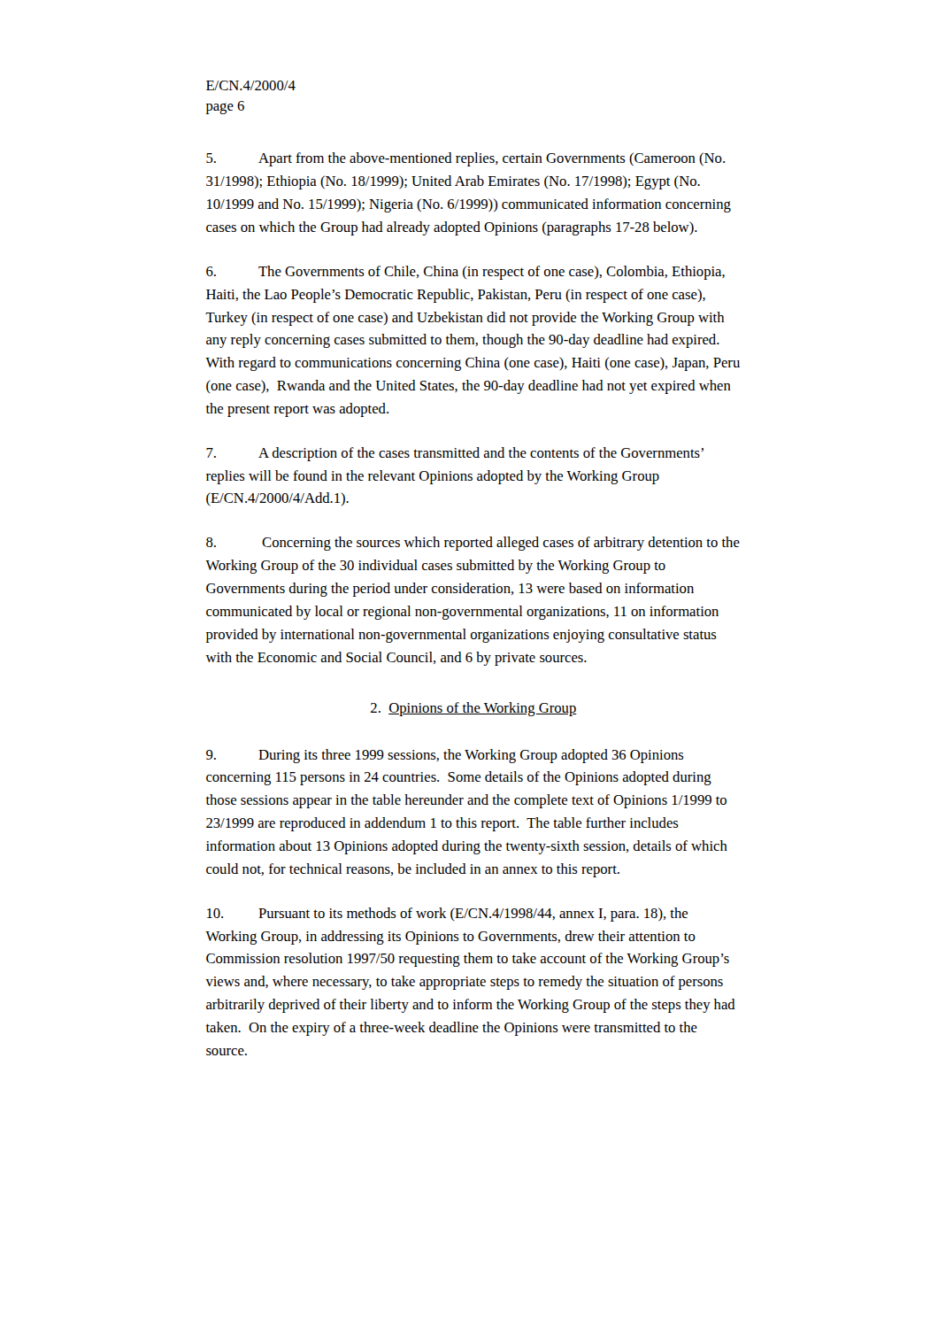E/CN.4/2000/4
page 6
5. Apart from the above-mentioned replies, certain Governments (Cameroon (No. 31/1998); Ethiopia (No. 18/1999); United Arab Emirates (No. 17/1998); Egypt (No. 10/1999 and No. 15/1999); Nigeria (No. 6/1999)) communicated information concerning cases on which the Group had already adopted Opinions (paragraphs 17-28 below).
6. The Governments of Chile, China (in respect of one case), Colombia, Ethiopia, Haiti, the Lao People’s Democratic Republic, Pakistan, Peru (in respect of one case), Turkey (in respect of one case) and Uzbekistan did not provide the Working Group with any reply concerning cases submitted to them, though the 90-day deadline had expired. With regard to communications concerning China (one case), Haiti (one case), Japan, Peru (one case), Rwanda and the United States, the 90-day deadline had not yet expired when the present report was adopted.
7. A description of the cases transmitted and the contents of the Governments’ replies will be found in the relevant Opinions adopted by the Working Group (E/CN.4/2000/4/Add.1).
8. Concerning the sources which reported alleged cases of arbitrary detention to the Working Group of the 30 individual cases submitted by the Working Group to Governments during the period under consideration, 13 were based on information communicated by local or regional non-governmental organizations, 11 on information provided by international non-governmental organizations enjoying consultative status with the Economic and Social Council, and 6 by private sources.
2. Opinions of the Working Group
9. During its three 1999 sessions, the Working Group adopted 36 Opinions concerning 115 persons in 24 countries. Some details of the Opinions adopted during those sessions appear in the table hereunder and the complete text of Opinions 1/1999 to 23/1999 are reproduced in addendum 1 to this report. The table further includes information about 13 Opinions adopted during the twenty-sixth session, details of which could not, for technical reasons, be included in an annex to this report.
10. Pursuant to its methods of work (E/CN.4/1998/44, annex I, para. 18), the Working Group, in addressing its Opinions to Governments, drew their attention to Commission resolution 1997/50 requesting them to take account of the Working Group’s views and, where necessary, to take appropriate steps to remedy the situation of persons arbitrarily deprived of their liberty and to inform the Working Group of the steps they had taken. On the expiry of a three-week deadline the Opinions were transmitted to the source.